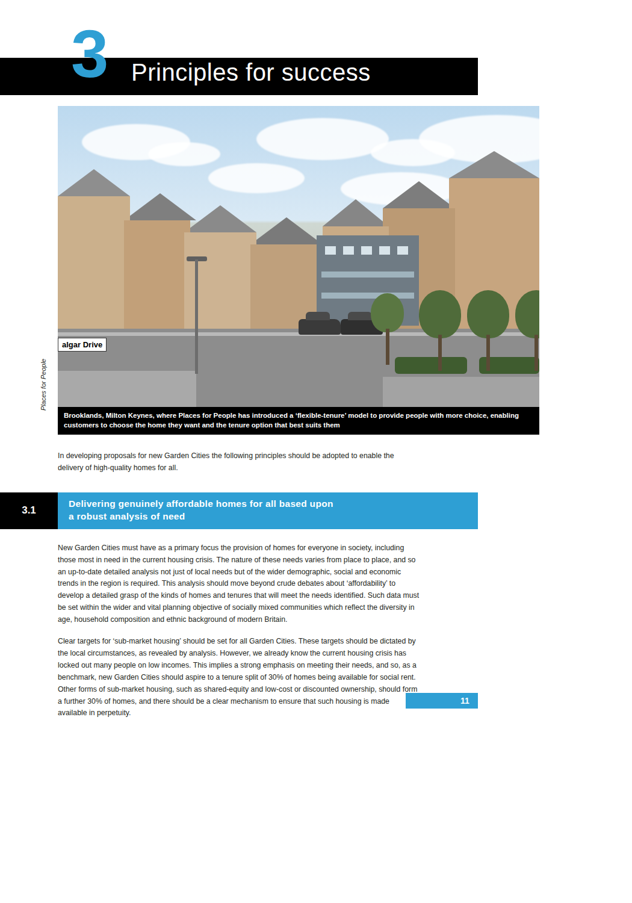3
Principles for success
algar Drive
Brooklands, Milton Keynes, where Places for People has introduced a ‘flexible-tenure’ model to provide people with more choice, enabling customers to choose the home they want and the tenure option that best suits them
Places for People
In developing proposals for new Garden Cities the following principles should be adopted to enable the delivery of high-quality homes for all.
3.1
Delivering genuinely affordable homes for all based upon
a robust analysis of need
New Garden Cities must have as a primary focus the provision of homes for everyone in society, including those most in need in the current housing crisis. The nature of these needs varies from place to place, and so an up-to-date detailed analysis not just of local needs but of the wider demographic, social and economic trends in the region is required. This analysis should move beyond crude debates about ‘affordability’ to develop a detailed grasp of the kinds of homes and tenures that will meet the needs identified. Such data must be set within the wider and vital planning objective of socially mixed communities which reflect the diversity in age, household composition and ethnic background of modern Britain.
Clear targets for ‘sub-market housing’ should be set for all Garden Cities. These targets should be dictated by the local circumstances, as revealed by analysis. However, we already know the current housing crisis has locked out many people on low incomes. This implies a strong emphasis on meeting their needs, and so, as a benchmark, new Garden Cities should aspire to a tenure split of 30% of homes being available for social rent. Other forms of sub-market housing, such as shared-equity and low-cost or discounted ownership, should form a further 30% of homes, and there should be a clear mechanism to ensure that such housing is made available in perpetuity.
11